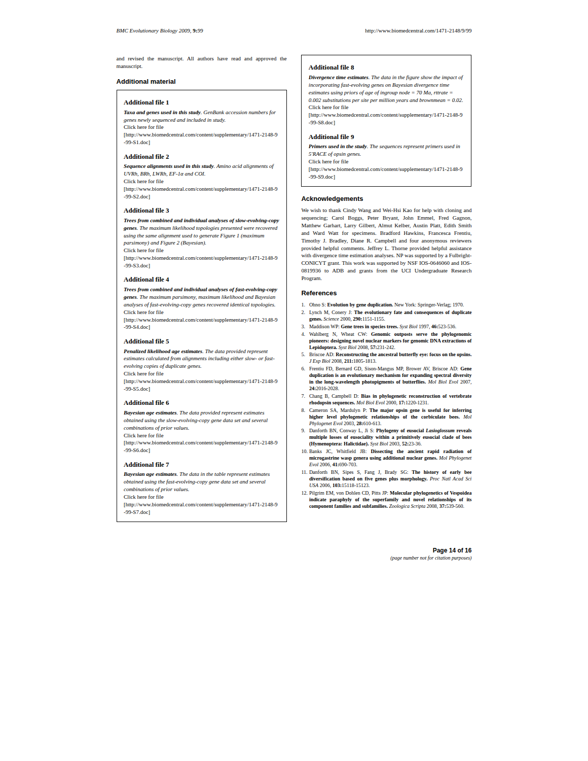BMC Evolutionary Biology 2009, 9: 99
http://www.biomedcentral.com/1471-2148/9/99
and revised the manuscript. All authors have read and approved the manuscript.
Additional material
Additional file 1
Taxa and genes used in this study. GenBank accession numbers for genes newly sequenced and included in study.
Click here for file
[http://www.biomedcentral.com/content/supplementary/1471-2148-9-99-S1.doc]
Additional file 2
Sequence alignments used in this study. Amino acid alignments of UVRh, BRh, LWRh, EF-1α and COI.
Click here for file
[http://www.biomedcentral.com/content/supplementary/1471-2148-9-99-S2.doc]
Additional file 3
Trees from combined and individual analyses of slow-evolving-copy genes. The maximum likelihood topologies presented were recovered using the same alignment used to generate Figure 1 (maximum parsimony) and Figure 2 (Bayesian).
Click here for file
[http://www.biomedcentral.com/content/supplementary/1471-2148-9-99-S3.doc]
Additional file 4
Trees from combined and individual analyses of fast-evolving-copy genes. The maximum parsimony, maximum likelihood and Bayesian analyses of fast-evolving-copy genes recovered identical topologies.
Click here for file
[http://www.biomedcentral.com/content/supplementary/1471-2148-9-99-S4.doc]
Additional file 5
Penalized likelihood age estimates. The data provided represent estimates calculated from alignments including either slow- or fast-evolving copies of duplicate genes.
Click here for file
[http://www.biomedcentral.com/content/supplementary/1471-2148-9-99-S5.doc]
Additional file 6
Bayesian age estimates. The data provided represent estimates obtained using the slow-evolving-copy gene data set and several combinations of prior values.
Click here for file
[http://www.biomedcentral.com/content/supplementary/1471-2148-9-99-S6.doc]
Additional file 7
Bayesian age estimates. The data in the table represent estimates obtained using the fast-evolving-copy gene data set and several combinations of prior values.
Click here for file
[http://www.biomedcentral.com/content/supplementary/1471-2148-9-99-S7.doc]
Additional file 8
Divergence time estimates. The data in the figure show the impact of incorporating fast-evolving genes on Bayesian divergence time estimates using priors of age of ingroup node = 70 Ma, rttrate = 0.002 substitutions per site per million years and brownmean = 0.02.
Click here for file
[http://www.biomedcentral.com/content/supplementary/1471-2148-9-99-S8.doc]
Additional file 9
Primers used in the study. The sequences represent primers used in 5'RACE of opsin genes.
Click here for file
[http://www.biomedcentral.com/content/supplementary/1471-2148-9-99-S9.doc]
Acknowledgements
We wish to thank Cindy Wang and Wei-Hsi Kao for help with cloning and sequencing; Carol Boggs, Peter Bryant, John Emmel, Fred Gagnon, Matthew Garhart, Larry Gilbert, Almut Kelber, Austin Platt, Edith Smith and Ward Watt for specimens. Bradford Hawkins, Francesca Frentiu, Timothy J. Bradley, Diane R. Campbell and four anonymous reviewers provided helpful comments. Jeffrey L. Thorne provided helpful assistance with divergence time estimation analyses. NP was supported by a Fulbright-CONICYT grant. This work was supported by NSF IOS-0646060 and IOS-0819936 to ADB and grants from the UCI Undergraduate Research Program.
References
Ohno S: Evolution by gene duplication. New York: Springer-Verlag; 1970.
Lynch M, Conery J: The evolutionary fate and consequences of duplicate genes. Science 2000, 290: 1151-1155.
Maddison WP: Gene trees in species trees. Syst Biol 1997, 46: 523-536.
Wahlberg N, Wheat CW: Genomic outposts serve the phylogenomic pioneers: designing novel nuclear markers for genomic DNA extractions of Lepidoptera. Syst Biol 2008, 57: 231-242.
Briscoe AD: Reconstructing the ancestral butterfly eye: focus on the opsins. J Exp Biol 2008, 211: 1805-1813.
Frentiu FD, Bernard GD, Sison-Mangus MP, Brower AV, Briscoe AD: Gene duplication is an evolutionary mechanism for expanding spectral diversity in the long-wavelength photopigments of butterflies. Mol Biol Evol 2007, 24: 2016-2028.
Chang B, Campbell D: Bias in phylogenetic reconstruction of vertebrate rhodopsin sequences. Mol Biol Evol 2000, 17: 1220-1231.
Cameron SA, Mardulyn P: The major opsin gene is useful for inferring higher level phylogenetic relationships of the corbiculate bees. Mol Phylogenet Evol 2003, 28: 610-613.
Danforth BN, Conway L, Ji S: Phylogeny of eusocial Lasioglossum reveals multiple losses of eusociality within a primitively eusocial clade of bees (Hymenoptera: Halictidae). Syst Biol 2003, 52: 23-36.
Banks JC, Whitfield JB: Dissecting the ancient rapid radiation of microgastrine wasp genera using additional nuclear genes. Mol Phylogenet Evol 2006, 41: 690-703.
Danforth BN, Sipes S, Fang J, Brady SG: The history of early bee diversification based on five genes plus morphology. Proc Natl Acad Sci USA 2006, 103: 15118-15123.
Pilgrim EM, von Dohlen CD, Pitts JP: Molecular phylogenetics of Vespoidea indicate paraphyly of the superfamily and novel relationships of its component families and subfamilies. Zoologica Scripta 2008, 37: 539-560.
Page 14 of 16
(page number not for citation purposes)